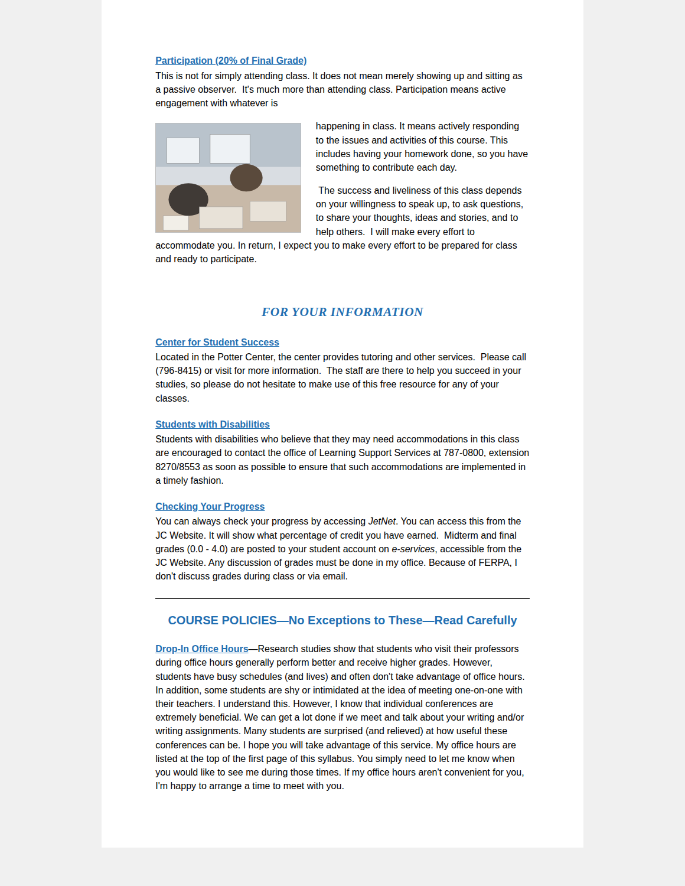Participation (20% of Final Grade)
This is not for simply attending class. It does not mean merely showing up and sitting as a passive observer. It's much more than attending class. Participation means active engagement with whatever is
happening in class. It means actively responding to the issues and activities of this course. This includes having your homework done, so you have something to contribute each day.
The success and liveliness of this class depends on your willingness to speak up, to ask questions, to share your thoughts, ideas and stories, and to help others. I will make every effort to accommodate you. In return, I expect you to make every effort to be prepared for class and ready to participate.
FOR YOUR INFORMATION
Center for Student Success
Located in the Potter Center, the center provides tutoring and other services. Please call (796-8415) or visit for more information. The staff are there to help you succeed in your studies, so please do not hesitate to make use of this free resource for any of your classes.
Students with Disabilities
Students with disabilities who believe that they may need accommodations in this class are encouraged to contact the office of Learning Support Services at 787-0800, extension 8270/8553 as soon as possible to ensure that such accommodations are implemented in a timely fashion.
Checking Your Progress
You can always check your progress by accessing JetNet. You can access this from the JC Website. It will show what percentage of credit you have earned. Midterm and final grades (0.0 - 4.0) are posted to your student account on e-services, accessible from the JC Website. Any discussion of grades must be done in my office. Because of FERPA, I don't discuss grades during class or via email.
COURSE POLICIES—No Exceptions to These—Read Carefully
Drop-In Office Hours—Research studies show that students who visit their professors during office hours generally perform better and receive higher grades. However, students have busy schedules (and lives) and often don't take advantage of office hours. In addition, some students are shy or intimidated at the idea of meeting one-on-one with their teachers. I understand this. However, I know that individual conferences are extremely beneficial. We can get a lot done if we meet and talk about your writing and/or writing assignments. Many students are surprised (and relieved) at how useful these conferences can be. I hope you will take advantage of this service. My office hours are listed at the top of the first page of this syllabus. You simply need to let me know when you would like to see me during those times. If my office hours aren't convenient for you, I'm happy to arrange a time to meet with you.